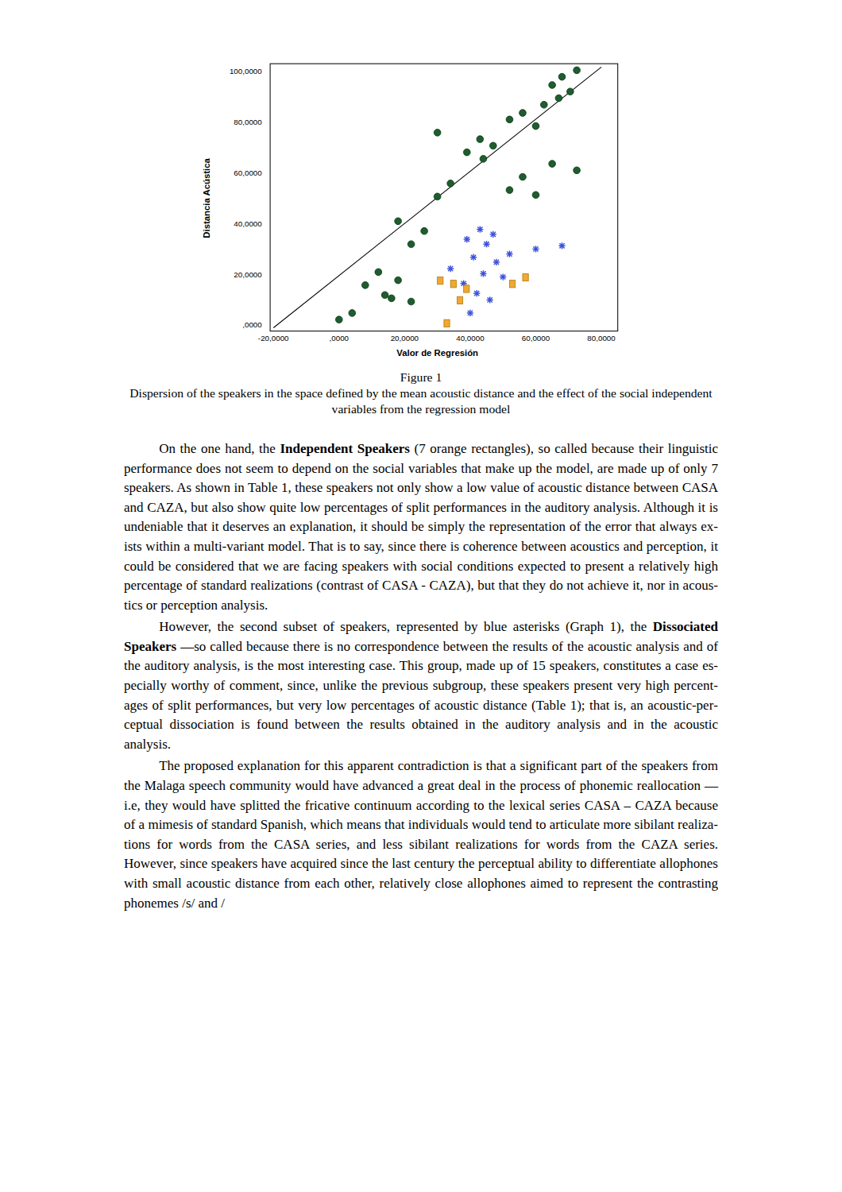Distancia Acústica Valor de Regresión 100,0000 80,0000 60,0000 40,0000 20,0000 ,0000 -20,0000 ,0000 20,0000 40,0000 60,0000 80,0000
Figure 1 Dispersion of the speakers in the space defined by the mean acoustic distance and the effect of the social independent variables from the regression model
On the one hand, the Independent Speakers (7 orange rectangles), so called because their linguistic performance does not seem to depend on the social variables that make up the model, are made up of only 7 speakers. As shown in Table 1, these speakers not only show a low value of acoustic distance between CASA and CAZA, but also show quite low percentages of split performances in the auditory analysis. Although it is undeniable that it deserves an explanation, it should be simply the representation of the error that always exists within a multi-variant model. That is to say, since there is coherence between acoustics and perception, it could be considered that we are facing speakers with social conditions expected to present a relatively high percentage of standard realizations (contrast of CASA - CAZA), but that they do not achieve it, nor in acoustics or perception analysis.
However, the second subset of speakers, represented by blue asterisks (Graph 1), the Dissociated Speakers —so called because there is no correspondence between the results of the acoustic analysis and of the auditory analysis, is the most interesting case. This group, made up of 15 speakers, constitutes a case especially worthy of comment, since, unlike the previous subgroup, these speakers present very high percentages of split performances, but very low percentages of acoustic distance (Table 1); that is, an acoustic-perceptual dissociation is found between the results obtained in the auditory analysis and in the acoustic analysis.
The proposed explanation for this apparent contradiction is that a significant part of the speakers from the Malaga speech community would have advanced a great deal in the process of phonemic reallocation —i.e, they would have splitted the fricative continuum according to the lexical series CASA – CAZA because of a mimesis of standard Spanish, which means that individuals would tend to articulate more sibilant realizations for words from the CASA series, and less sibilant realizations for words from the CAZA series. However, since speakers have acquired since the last century the perceptual ability to differentiate allophones with small acoustic distance from each other, relatively close allophones aimed to represent the contrasting phonemes /s/ and /